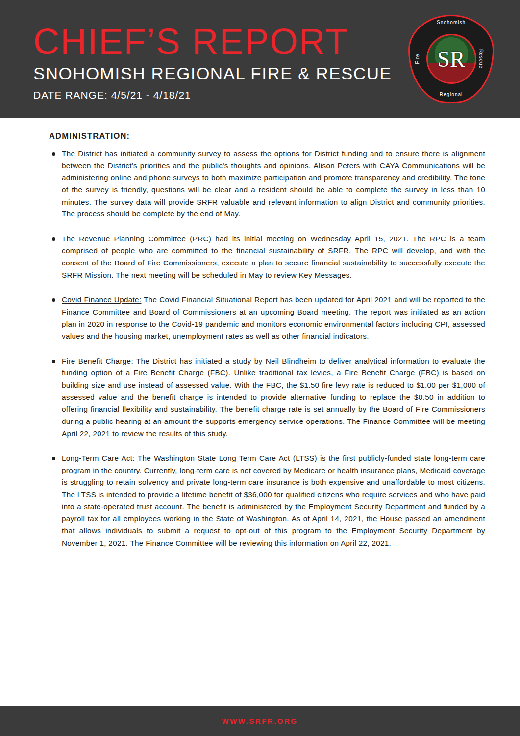Chief’s Report
Snohomish Regional Fire & Rescue
Date Range: 4/5/21 - 4/18/21
Snohomish Fire Rescue Regional
SR
Administration:
The District has initiated a community survey to assess the options for District funding and to ensure there is alignment between the District's priorities and the public's thoughts and opinions. Alison Peters with CAYA Communications will be administering online and phone surveys to both maximize participation and promote transparency and credibility. The tone of the survey is friendly, questions will be clear and a resident should be able to complete the survey in less than 10 minutes. The survey data will provide SRFR valuable and relevant information to align District and community priorities. The process should be complete by the end of May.
The Revenue Planning Committee (PRC) had its initial meeting on Wednesday April 15, 2021. The RPC is a team comprised of people who are committed to the financial sustainability of SRFR. The RPC will develop, and with the consent of the Board of Fire Commissioners, execute a plan to secure financial sustainability to successfully execute the SRFR Mission. The next meeting will be scheduled in May to review Key Messages.
Covid Finance Update: The Covid Financial Situational Report has been updated for April 2021 and will be reported to the Finance Committee and Board of Commissioners at an upcoming Board meeting. The report was initiated as an action plan in 2020 in response to the Covid-19 pandemic and monitors economic environmental factors including CPI, assessed values and the housing market, unemployment rates as well as other financial indicators.
Fire Benefit Charge: The District has initiated a study by Neil Blindheim to deliver analytical information to evaluate the funding option of a Fire Benefit Charge (FBC). Unlike traditional tax levies, a Fire Benefit Charge (FBC) is based on building size and use instead of assessed value. With the FBC, the $1.50 fire levy rate is reduced to $1.00 per $1,000 of assessed value and the benefit charge is intended to provide alternative funding to replace the $0.50 in addition to offering financial flexibility and sustainability. The benefit charge rate is set annually by the Board of Fire Commissioners during a public hearing at an amount the supports emergency service operations. The Finance Committee will be meeting April 22, 2021 to review the results of this study.
Long-Term Care Act: The Washington State Long Term Care Act (LTSS) is the first publicly-funded state long-term care program in the country. Currently, long-term care is not covered by Medicare or health insurance plans, Medicaid coverage is struggling to retain solvency and private long-term care insurance is both expensive and unaffordable to most citizens. The LTSS is intended to provide a lifetime benefit of $36,000 for qualified citizens who require services and who have paid into a state-operated trust account. The benefit is administered by the Employment Security Department and funded by a payroll tax for all employees working in the State of Washington. As of April 14, 2021, the House passed an amendment that allows individuals to submit a request to opt-out of this program to the Employment Security Department by November 1, 2021. The Finance Committee will be reviewing this information on April 22, 2021.
www.srfr.org